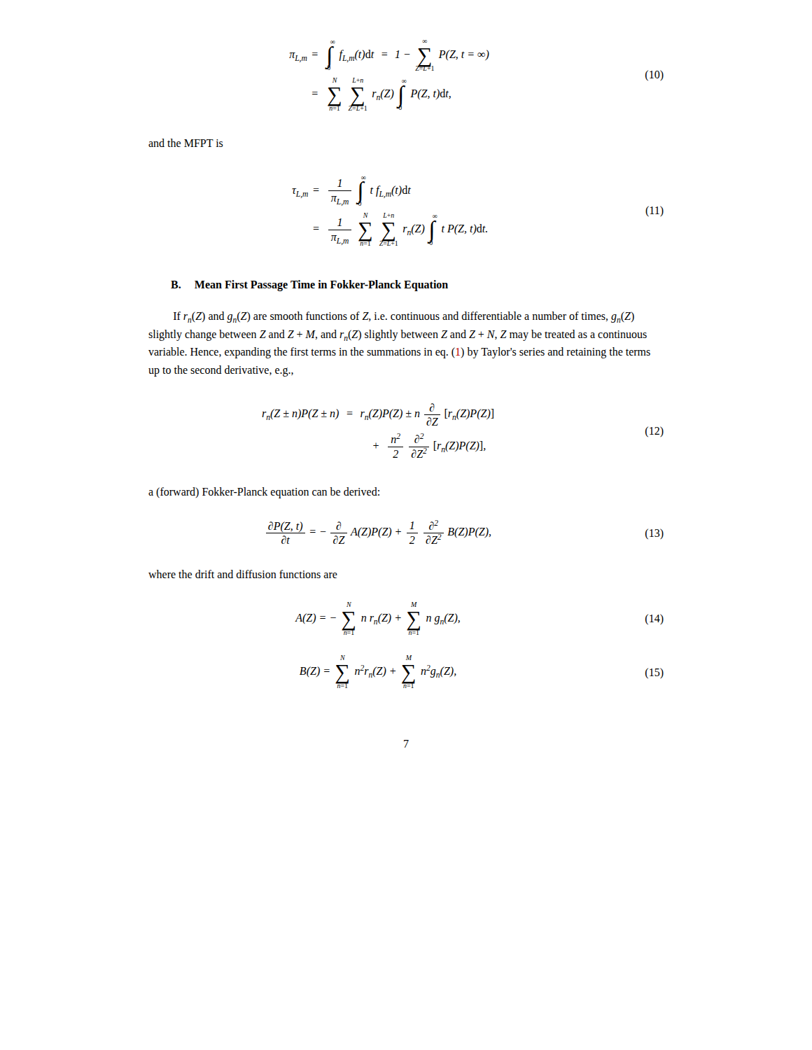πL,m= ∞∫0 fL,m(t)dt = 1 − ∞∑Z=L+1 P(Z, t = ∞) = N∑n=1 L+n∑Z=L+1 rn(Z) ∞∫0 P(Z, t)dt,
(10)
and the MFPT is
τL,m= 1 πL,m ∞∫0 t fL,m(t)dt = 1 πL,m N∑n=1 L+n∑Z=L+1 rn(Z) ∞∫0 t P(Z, t)dt.
(11)
B. Mean First Passage Time in Fokker-Planck Equation
If rn(Z) and gn(Z) are smooth functions of Z, i.e. continuous and differentiable a number of times, gn(Z) slightly change between Z and Z + M, and rn(Z) slightly between Z and Z + N, Z may be treated as a continuous variable. Hence, expanding the first terms in the summations in eq. (1) by Taylor's series and retaining the terms up to the second derivative, e.g.,
rn(Z ± n)P(Z ± n) = rn(Z)P(Z) ± n ∂∂Z [rn(Z)P(Z)] + n22 ∂2∂Z2 [rn(Z)P(Z)],
(12)
a (forward) Fokker-Planck equation can be derived:
∂P(Z, t)∂t = − ∂∂Z A(Z)P(Z) + 12 ∂2∂Z2 B(Z)P(Z),
(13)
where the drift and diffusion functions are
A(Z) = − N∑n=1 n rn(Z) + M∑n=1 n gn(Z),
(14)
B(Z) = N∑n=1 n2rn(Z) + M∑n=1 n2gn(Z),
(15)
7